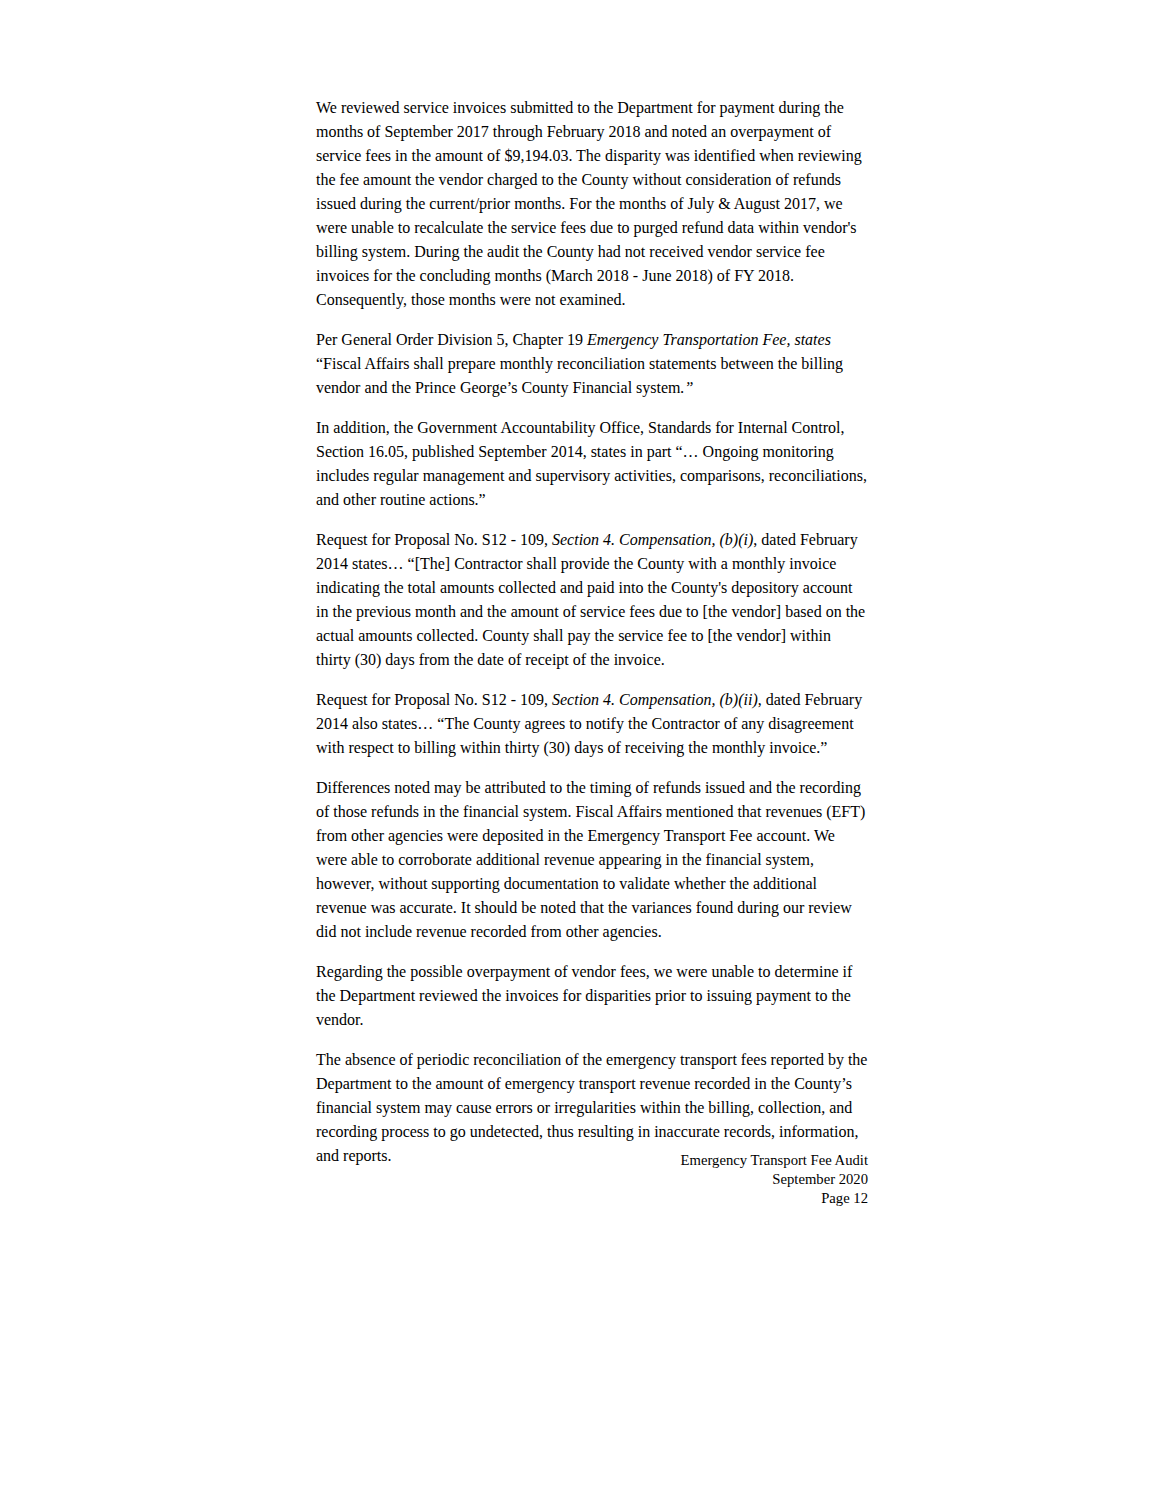We reviewed service invoices submitted to the Department for payment during the months of September 2017 through February 2018 and noted an overpayment of service fees in the amount of $9,194.03. The disparity was identified when reviewing the fee amount the vendor charged to the County without consideration of refunds issued during the current/prior months. For the months of July & August 2017, we were unable to recalculate the service fees due to purged refund data within vendor's billing system. During the audit the County had not received vendor service fee invoices for the concluding months (March 2018 - June 2018) of FY 2018. Consequently, those months were not examined.
Per General Order Division 5, Chapter 19 Emergency Transportation Fee, states “Fiscal Affairs shall prepare monthly reconciliation statements between the billing vendor and the Prince George’s County Financial system.”
In addition, the Government Accountability Office, Standards for Internal Control, Section 16.05, published September 2014, states in part “… Ongoing monitoring includes regular management and supervisory activities, comparisons, reconciliations, and other routine actions.”
Request for Proposal No. S12 - 109, Section 4. Compensation, (b)(i), dated February 2014 states… “[The] Contractor shall provide the County with a monthly invoice indicating the total amounts collected and paid into the County's depository account in the previous month and the amount of service fees due to [the vendor] based on the actual amounts collected. County shall pay the service fee to [the vendor] within thirty (30) days from the date of receipt of the invoice.
Request for Proposal No. S12 - 109, Section 4. Compensation, (b)(ii), dated February 2014 also states… “The County agrees to notify the Contractor of any disagreement with respect to billing within thirty (30) days of receiving the monthly invoice.”
Differences noted may be attributed to the timing of refunds issued and the recording of those refunds in the financial system. Fiscal Affairs mentioned that revenues (EFT) from other agencies were deposited in the Emergency Transport Fee account. We were able to corroborate additional revenue appearing in the financial system, however, without supporting documentation to validate whether the additional revenue was accurate. It should be noted that the variances found during our review did not include revenue recorded from other agencies.
Regarding the possible overpayment of vendor fees, we were unable to determine if the Department reviewed the invoices for disparities prior to issuing payment to the vendor.
The absence of periodic reconciliation of the emergency transport fees reported by the Department to the amount of emergency transport revenue recorded in the County’s financial system may cause errors or irregularities within the billing, collection, and recording process to go undetected, thus resulting in inaccurate records, information, and reports.
Emergency Transport Fee Audit
September 2020
Page 12